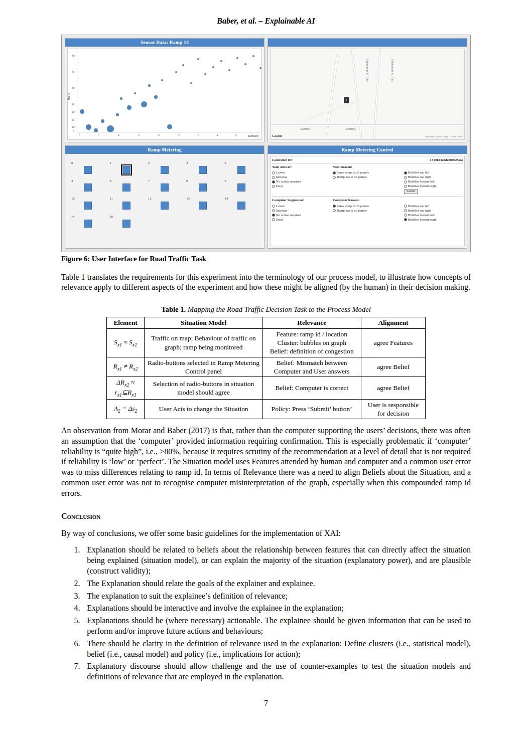Baber, et al. – Explainable AI
Sensor Data: Ramp 13
Ratio
Density
40 –
35 –
30 –
25 –
20 –
15 –
10 –
5 –
0
2
4
6
8
10
12
14
16
Chemin de la Tour
Chemin de la Tour
Kimmel
Kimmel
1
Google
Map data ©2019 Google Terms of Use
Ramp Metering
0
1
2
3
4
4
6
7
8
9
10
11
12
13
14
14
16
Ramp Metering Control
Controller ID: 13 (0024a4dc000025ea)
Your Answer:
Lower Increase No action required Error
Your Reason:
Same ramp in all panels Ramp not in all panels
Bubbles top left Bubbles top right Bubbles bottom left Bubbles bottom right Submit
Computer Suggestion:
Lower Increase No action required Error
Computer Reason:
Same ramp in all panels Ramp not in all panels
Bubbles top left Bubbles top right Bubbles bottom left Bubbles bottom right
Figure 6: User Interface for Road Traffic Task
Table 1 translates the requirements for this experiment into the terminology of our process model, to illustrate how concepts of relevance apply to different aspects of the experiment and how these might be aligned (by the human) in their decision making.
Table 1. Mapping the Road Traffic Decision Task to the Process Model
| Element | Situation Model | Relevance | Alignment |
| --- | --- | --- | --- |
| S x1 ≈ S x2 | Traffic on map; Behaviour of traffic on graph; ramp being monitored | Feature: ramp id / location Cluster: bubbles on graph Belief: definition of congestion | agree Features |
| R x1 ≠ R x2 | Radio-buttons selected in Ramp Metering Control panel | Belief: Mismatch between Computer and User answers | agree Belief |
| ΔR x2 ≈ r x1 ⊆R x1 | Selection of radio-buttons in situation model should agree | Belief: Computer is correct | agree Belief |
| A 2 = Δs 2 | User Acts to change the Situation | Policy: Press ‘Submit’ button’ | User is responsible for decision |
An observation from Morar and Baber (2017) is that, rather than the computer supporting the users’ decisions, there was often an assumption that the ‘computer’ provided information requiring confirmation. This is especially problematic if ‘computer’ reliability is “quite high”, i.e., >80%, because it requires scrutiny of the recommendation at a level of detail that is not required if reliability is ‘low’ or ‘perfect’. The Situation model uses Features attended by human and computer and a common user error was to miss differences relating to ramp id. In terms of Relevance there was a need to align Beliefs about the Situation, and a common user error was not to recognise computer misinterpretation of the graph, especially when this compounded ramp id errors.
Conclusion
By way of conclusions, we offer some basic guidelines for the implementation of XAI:
Explanation should be related to beliefs about the relationship between features that can directly affect the situation being explained (situation model), or can explain the majority of the situation (explanatory power), and are plausible (construct validity);
The Explanation should relate the goals of the explainer and explainee.
The explanation to suit the explainee’s definition of relevance;
Explanations should be interactive and involve the explainee in the explanation;
Explanations should be (where necessary) actionable. The explainee should be given information that can be used to perform and/or improve future actions and behaviours;
There should be clarity in the definition of relevance used in the explanation: Define clusters (i.e., statistical model), belief (i.e., causal model) and policy (i.e., implications for action);
Explanatory discourse should allow challenge and the use of counter-examples to test the situation models and definitions of relevance that are employed in the explanation.
7